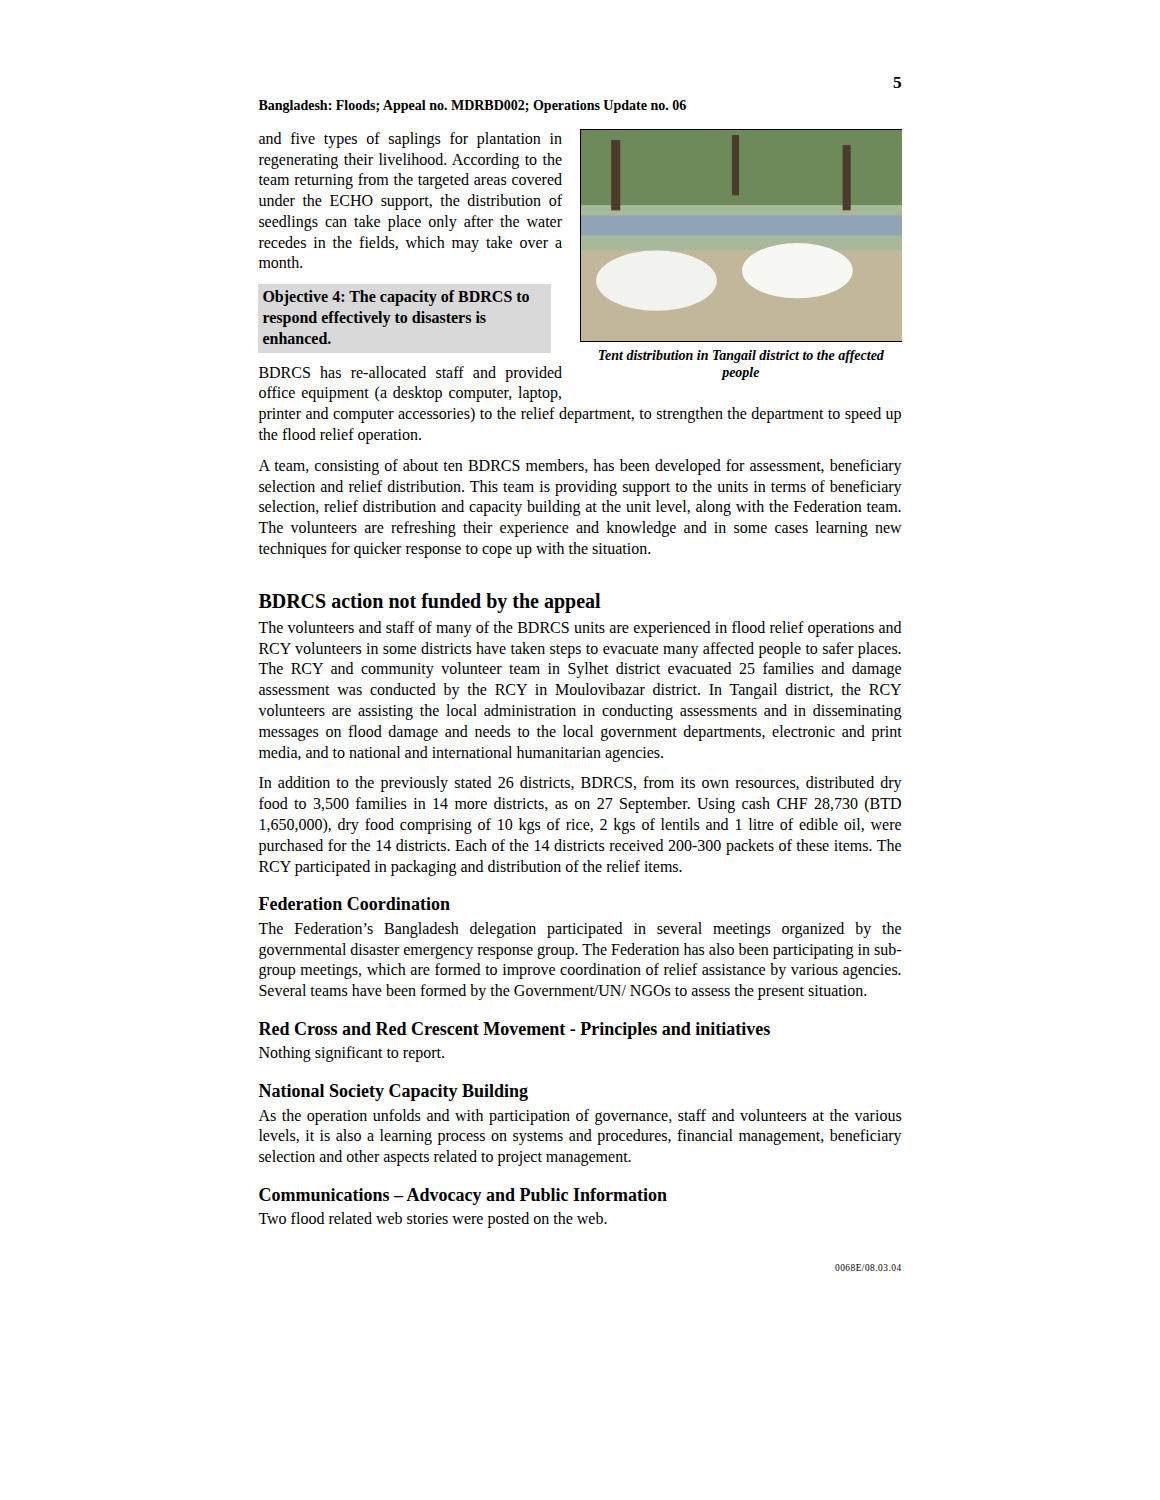5
Bangladesh: Floods; Appeal no. MDRBD002; Operations Update no. 06
Tent distribution in Tangail district to the affected people
and five types of saplings for plantation in regenerating their livelihood. According to the team returning from the targeted areas covered under the ECHO support, the distribution of seedlings can take place only after the water recedes in the fields, which may take over a month.
Objective 4: The capacity of BDRCS to respond effectively to disasters is enhanced.
BDRCS has re-allocated staff and provided office equipment (a desktop computer, laptop, printer and computer accessories) to the relief department, to strengthen the department to speed up the flood relief operation.
A team, consisting of about ten BDRCS members, has been developed for assessment, beneficiary selection and relief distribution. This team is providing support to the units in terms of beneficiary selection, relief distribution and capacity building at the unit level, along with the Federation team. The volunteers are refreshing their experience and knowledge and in some cases learning new techniques for quicker response to cope up with the situation.
BDRCS action not funded by the appeal
The volunteers and staff of many of the BDRCS units are experienced in flood relief operations and RCY volunteers in some districts have taken steps to evacuate many affected people to safer places. The RCY and community volunteer team in Sylhet district evacuated 25 families and damage assessment was conducted by the RCY in Moulovibazar district. In Tangail district, the RCY volunteers are assisting the local administration in conducting assessments and in disseminating messages on flood damage and needs to the local government departments, electronic and print media, and to national and international humanitarian agencies.
In addition to the previously stated 26 districts, BDRCS, from its own resources, distributed dry food to 3,500 families in 14 more districts, as on 27 September. Using cash CHF 28,730 (BTD 1,650,000), dry food comprising of 10 kgs of rice, 2 kgs of lentils and 1 litre of edible oil, were purchased for the 14 districts. Each of the 14 districts received 200-300 packets of these items. The RCY participated in packaging and distribution of the relief items.
Federation Coordination
The Federation’s Bangladesh delegation participated in several meetings organized by the governmental disaster emergency response group. The Federation has also been participating in sub-group meetings, which are formed to improve coordination of relief assistance by various agencies. Several teams have been formed by the Government/UN/ NGOs to assess the present situation.
Red Cross and Red Crescent Movement - Principles and initiatives
Nothing significant to report.
National Society Capacity Building
As the operation unfolds and with participation of governance, staff and volunteers at the various levels, it is also a learning process on systems and procedures, financial management, beneficiary selection and other aspects related to project management.
Communications – Advocacy and Public Information
Two flood related web stories were posted on the web.
0068E/08.03.04